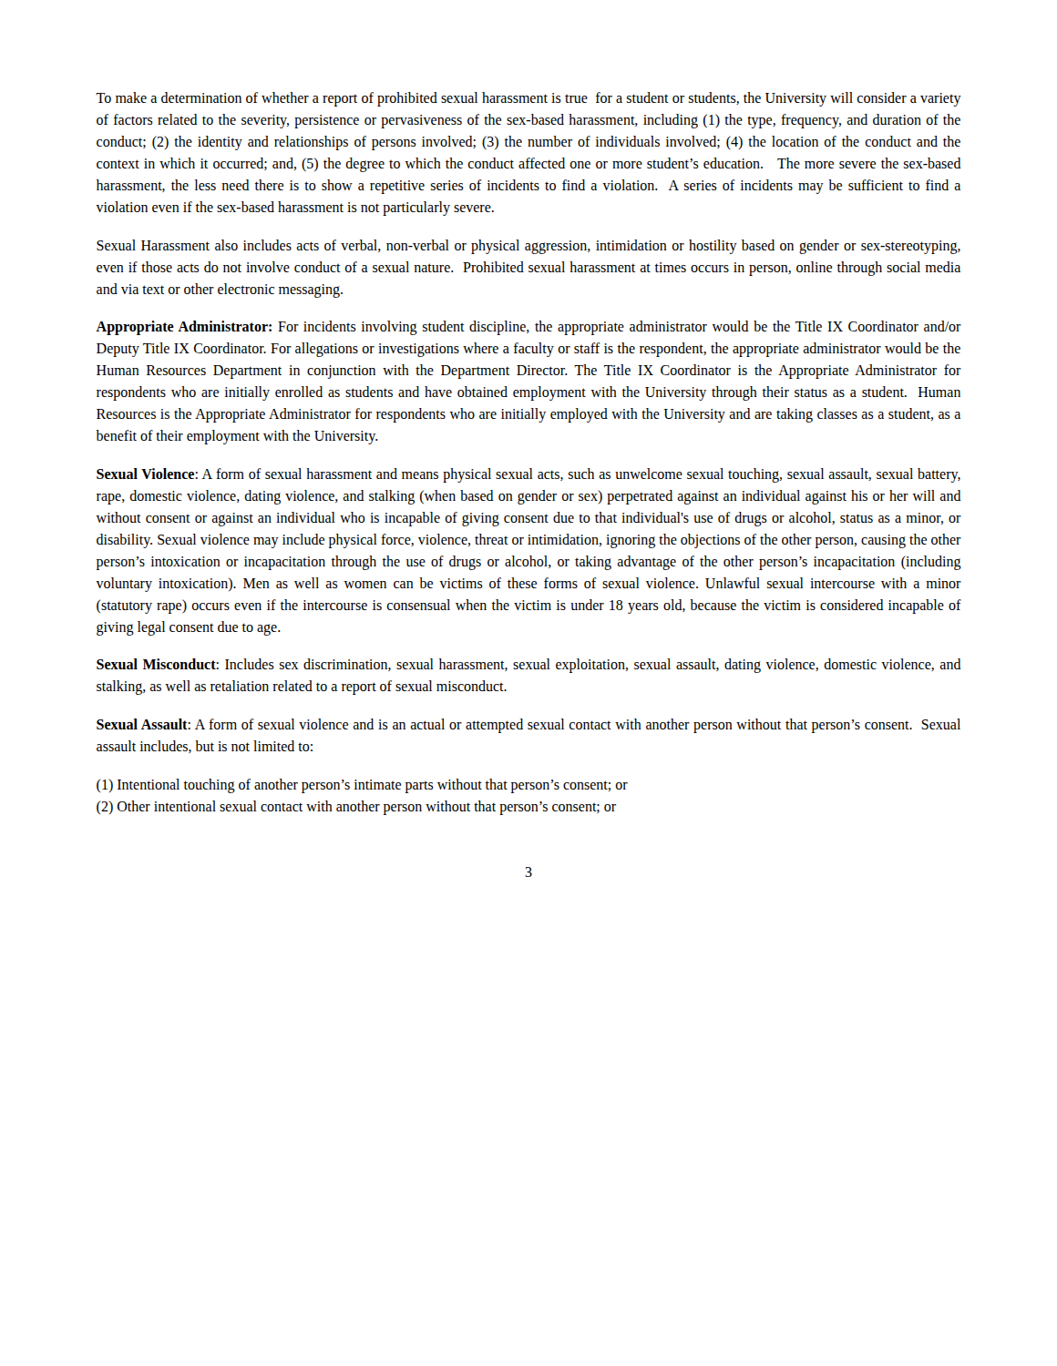To make a determination of whether a report of prohibited sexual harassment is true for a student or students, the University will consider a variety of factors related to the severity, persistence or pervasiveness of the sex-based harassment, including (1) the type, frequency, and duration of the conduct; (2) the identity and relationships of persons involved; (3) the number of individuals involved; (4) the location of the conduct and the context in which it occurred; and, (5) the degree to which the conduct affected one or more student’s education. The more severe the sex-based harassment, the less need there is to show a repetitive series of incidents to find a violation. A series of incidents may be sufficient to find a violation even if the sex-based harassment is not particularly severe.
Sexual Harassment also includes acts of verbal, non-verbal or physical aggression, intimidation or hostility based on gender or sex-stereotyping, even if those acts do not involve conduct of a sexual nature. Prohibited sexual harassment at times occurs in person, online through social media and via text or other electronic messaging.
Appropriate Administrator: For incidents involving student discipline, the appropriate administrator would be the Title IX Coordinator and/or Deputy Title IX Coordinator. For allegations or investigations where a faculty or staff is the respondent, the appropriate administrator would be the Human Resources Department in conjunction with the Department Director. The Title IX Coordinator is the Appropriate Administrator for respondents who are initially enrolled as students and have obtained employment with the University through their status as a student. Human Resources is the Appropriate Administrator for respondents who are initially employed with the University and are taking classes as a student, as a benefit of their employment with the University.
Sexual Violence: A form of sexual harassment and means physical sexual acts, such as unwelcome sexual touching, sexual assault, sexual battery, rape, domestic violence, dating violence, and stalking (when based on gender or sex) perpetrated against an individual against his or her will and without consent or against an individual who is incapable of giving consent due to that individual's use of drugs or alcohol, status as a minor, or disability. Sexual violence may include physical force, violence, threat or intimidation, ignoring the objections of the other person, causing the other person’s intoxication or incapacitation through the use of drugs or alcohol, or taking advantage of the other person’s incapacitation (including voluntary intoxication). Men as well as women can be victims of these forms of sexual violence. Unlawful sexual intercourse with a minor (statutory rape) occurs even if the intercourse is consensual when the victim is under 18 years old, because the victim is considered incapable of giving legal consent due to age.
Sexual Misconduct: Includes sex discrimination, sexual harassment, sexual exploitation, sexual assault, dating violence, domestic violence, and stalking, as well as retaliation related to a report of sexual misconduct.
Sexual Assault: A form of sexual violence and is an actual or attempted sexual contact with another person without that person’s consent. Sexual assault includes, but is not limited to:
(1) Intentional touching of another person’s intimate parts without that person’s consent; or
(2) Other intentional sexual contact with another person without that person’s consent; or
3